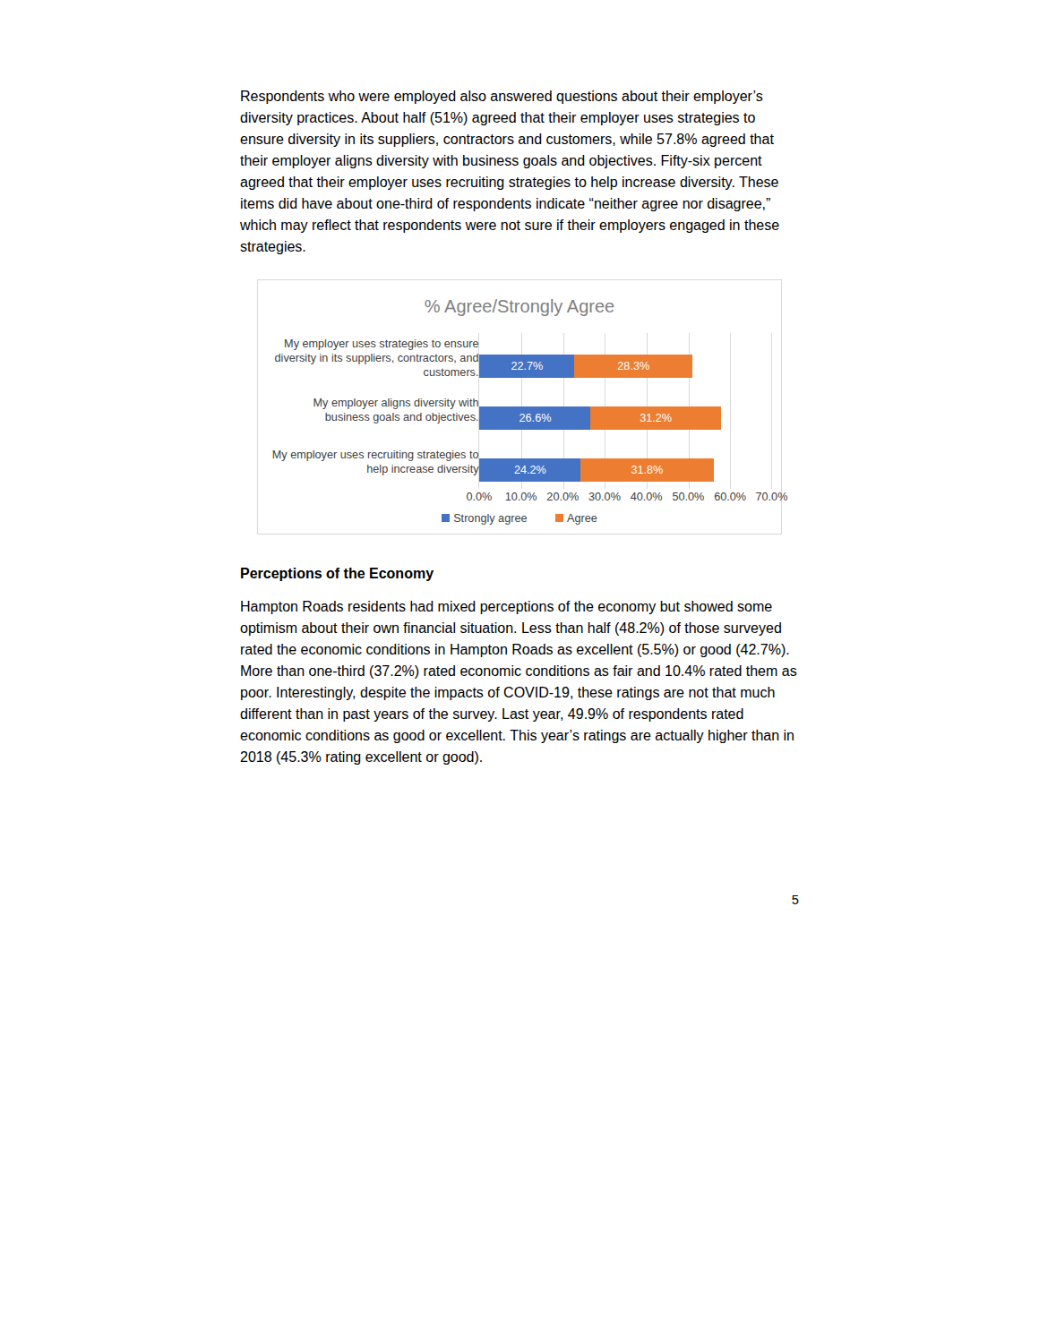Respondents who were employed also answered questions about their employer’s diversity practices. About half (51%) agreed that their employer uses strategies to ensure diversity in its suppliers, contractors and customers, while 57.8% agreed that their employer aligns diversity with business goals and objectives. Fifty-six percent agreed that their employer uses recruiting strategies to help increase diversity. These items did have about one-third of respondents indicate “neither agree nor disagree,” which may reflect that respondents were not sure if their employers engaged in these strategies.
% Agree/Strongly Agree
| My employer uses strategies to ensure diversity in its suppliers, contractors, and customers. | 22.7% 28.3% |
| My employer aligns diversity with business goals and objectives. | 26.6% 31.2% |
| My employer uses recruiting strategies to help increase diversity | 24.2% 31.8% |
0.0% 10.0% 20.0% 30.0% 40.0% 50.0% 60.0% 70.0%
Strongly agree Agree
Perceptions of the Economy
Hampton Roads residents had mixed perceptions of the economy but showed some optimism about their own financial situation. Less than half (48.2%) of those surveyed rated the economic conditions in Hampton Roads as excellent (5.5%) or good (42.7%). More than one-third (37.2%) rated economic conditions as fair and 10.4% rated them as poor. Interestingly, despite the impacts of COVID-19, these ratings are not that much different than in past years of the survey. Last year, 49.9% of respondents rated economic conditions as good or excellent. This year’s ratings are actually higher than in 2018 (45.3% rating excellent or good).
5